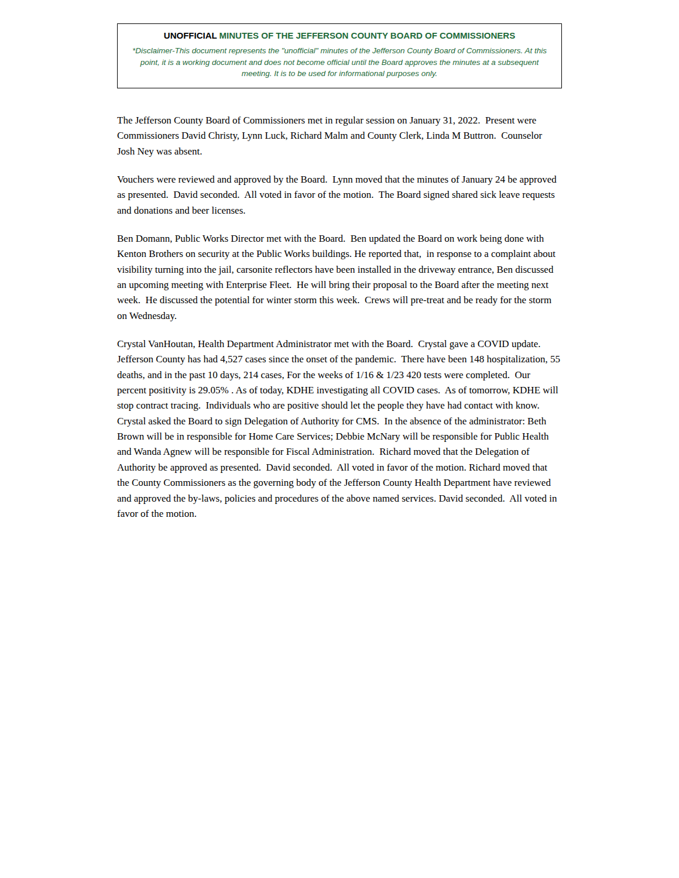UNOFFICIAL MINUTES OF THE JEFFERSON COUNTY BOARD OF COMMISSIONERS
*Disclaimer-This document represents the "unofficial" minutes of the Jefferson County Board of Commissioners. At this point, it is a working document and does not become official until the Board approves the minutes at a subsequent meeting. It is to be used for informational purposes only.
The Jefferson County Board of Commissioners met in regular session on January 31, 2022. Present were Commissioners David Christy, Lynn Luck, Richard Malm and County Clerk, Linda M Buttron. Counselor Josh Ney was absent.
Vouchers were reviewed and approved by the Board. Lynn moved that the minutes of January 24 be approved as presented. David seconded. All voted in favor of the motion. The Board signed shared sick leave requests and donations and beer licenses.
Ben Domann, Public Works Director met with the Board. Ben updated the Board on work being done with Kenton Brothers on security at the Public Works buildings. He reported that, in response to a complaint about visibility turning into the jail, carsonite reflectors have been installed in the driveway entrance, Ben discussed an upcoming meeting with Enterprise Fleet. He will bring their proposal to the Board after the meeting next week. He discussed the potential for winter storm this week. Crews will pre-treat and be ready for the storm on Wednesday.
Crystal VanHoutan, Health Department Administrator met with the Board. Crystal gave a COVID update. Jefferson County has had 4,527 cases since the onset of the pandemic. There have been 148 hospitalization, 55 deaths, and in the past 10 days, 214 cases, For the weeks of 1/16 & 1/23 420 tests were completed. Our percent positivity is 29.05% . As of today, KDHE investigating all COVID cases. As of tomorrow, KDHE will stop contract tracing. Individuals who are positive should let the people they have had contact with know. Crystal asked the Board to sign Delegation of Authority for CMS. In the absence of the administrator: Beth Brown will be in responsible for Home Care Services; Debbie McNary will be responsible for Public Health and Wanda Agnew will be responsible for Fiscal Administration. Richard moved that the Delegation of Authority be approved as presented. David seconded. All voted in favor of the motion. Richard moved that the County Commissioners as the governing body of the Jefferson County Health Department have reviewed and approved the by-laws, policies and procedures of the above named services. David seconded. All voted in favor of the motion.